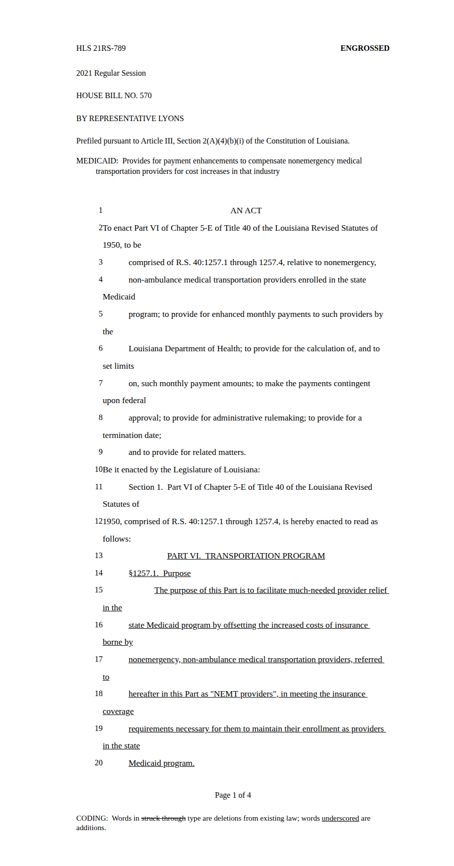HLS 21RS-789
ENGROSSED
2021 Regular Session
HOUSE BILL NO. 570
BY REPRESENTATIVE LYONS
Prefiled pursuant to Article III, Section 2(A)(4)(b)(i) of the Constitution of Louisiana.
MEDICAID: Provides for payment enhancements to compensate nonemergency medical transportation providers for cost increases in that industry
| 1 | AN ACT |
| 2 | To enact Part VI of Chapter 5-E of Title 40 of the Louisiana Revised Statutes of 1950, to be |
| 3 | comprised of R.S. 40:1257.1 through 1257.4, relative to nonemergency, |
| 4 | non-ambulance medical transportation providers enrolled in the state Medicaid |
| 5 | program; to provide for enhanced monthly payments to such providers by the |
| 6 | Louisiana Department of Health; to provide for the calculation of, and to set limits |
| 7 | on, such monthly payment amounts; to make the payments contingent upon federal |
| 8 | approval; to provide for administrative rulemaking; to provide for a termination date; |
| 9 | and to provide for related matters. |
| 10 | Be it enacted by the Legislature of Louisiana: |
| 11 | Section 1. Part VI of Chapter 5-E of Title 40 of the Louisiana Revised Statutes of |
| 12 | 1950, comprised of R.S. 40:1257.1 through 1257.4, is hereby enacted to read as follows: |
| 13 | PART VI. TRANSPORTATION PROGRAM |
| 14 | §1257.1. Purpose |
| 15 | The purpose of this Part is to facilitate much-needed provider relief in the |
| 16 | state Medicaid program by offsetting the increased costs of insurance borne by |
| 17 | nonemergency, non-ambulance medical transportation providers, referred to |
| 18 | hereafter in this Part as "NEMT providers", in meeting the insurance coverage |
| 19 | requirements necessary for them to maintain their enrollment as providers in the state |
| 20 | Medicaid program. |
Page 1 of 4
CODING: Words in struck through type are deletions from existing law; words underscored are additions.